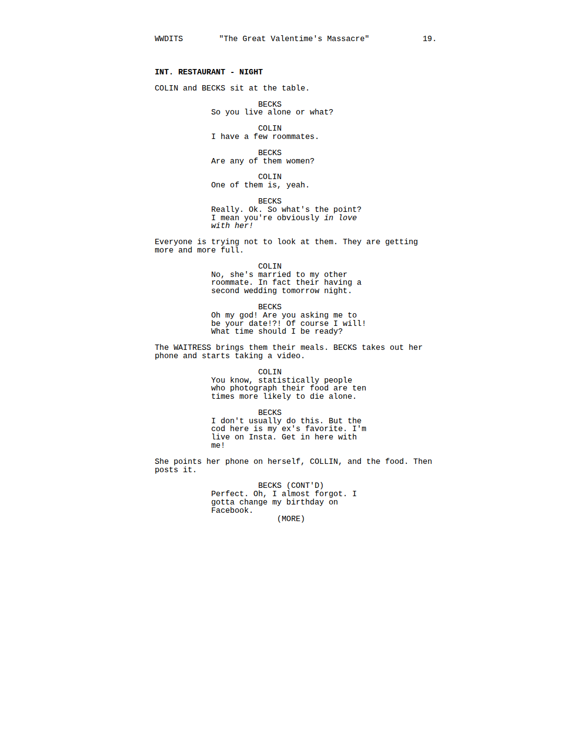WWDITS "The Great Valentime's Massacre" 19.
INT. RESTAURANT - NIGHT
COLIN and BECKS sit at the table.
BECKS
So you live alone or what?
COLIN
I have a few roommates.
BECKS
Are any of them women?
COLIN
One of them is, yeah.
BECKS
Really. Ok. So what's the point? I mean you're obviously in love with her!
Everyone is trying not to look at them. They are getting more and more full.
COLIN
No, she's married to my other roommate. In fact their having a second wedding tomorrow night.
BECKS
Oh my god! Are you asking me to be your date!?! Of course I will! What time should I be ready?
The WAITRESS brings them their meals. BECKS takes out her phone and starts taking a video.
COLIN
You know, statistically people who photograph their food are ten times more likely to die alone.
BECKS
I don't usually do this. But the cod here is my ex's favorite. I'm live on Insta. Get in here with me!
She points her phone on herself, COLLIN, and the food. Then posts it.
BECKS (CONT'D)
Perfect. Oh, I almost forgot. I gotta change my birthday on Facebook.
(MORE)